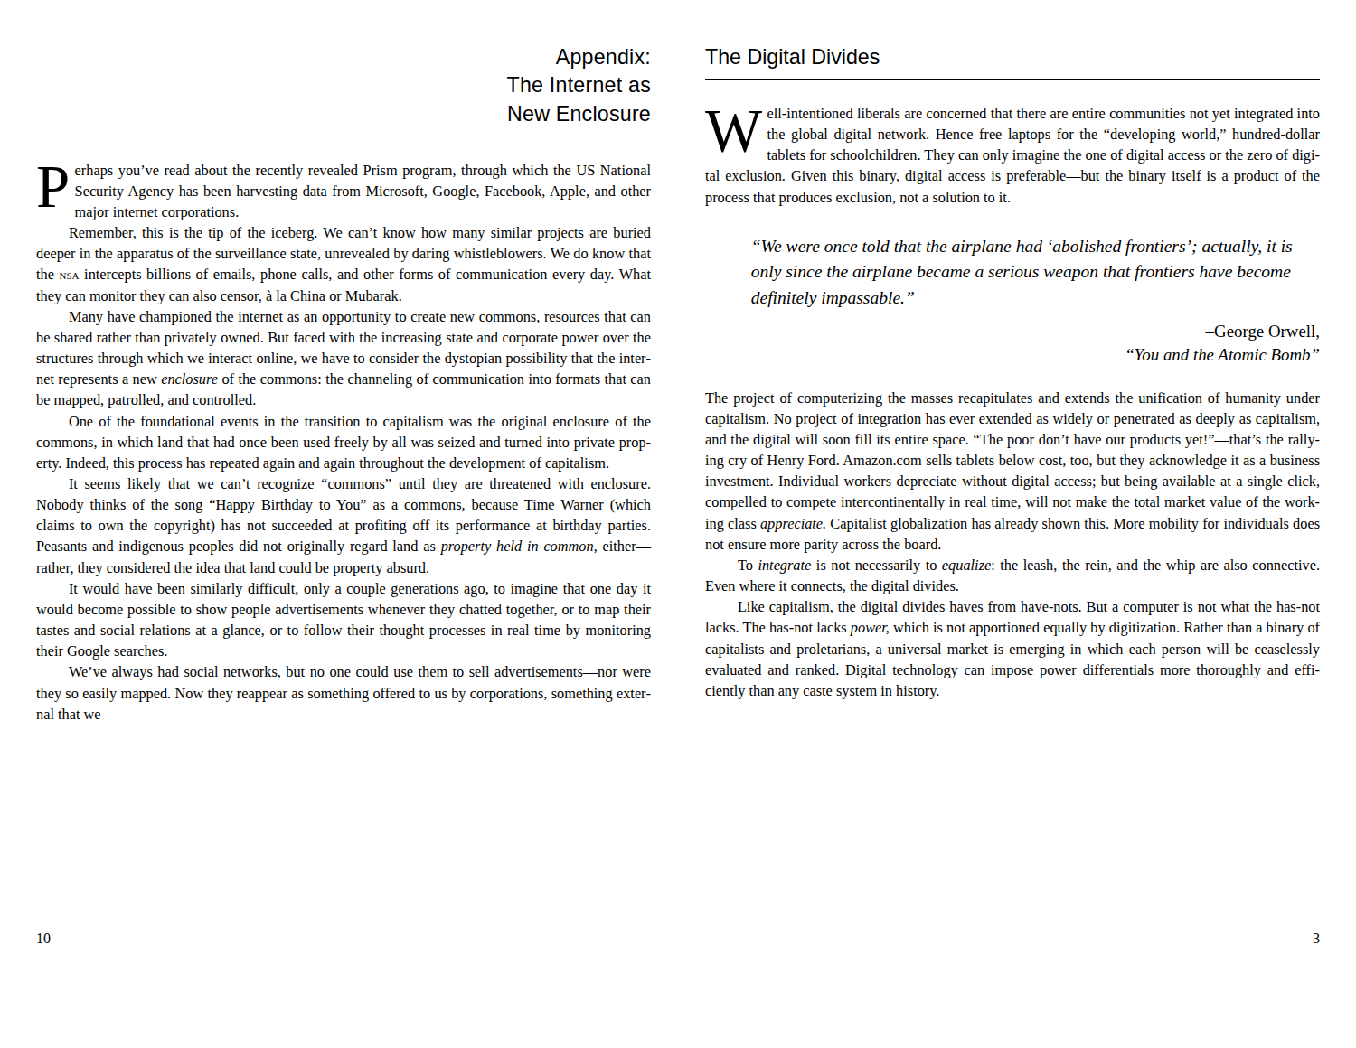Appendix:
The Internet as
New Enclosure
Perhaps you’ve read about the recently revealed Prism program, through which the US National Security Agency has been harvesting data from Microsoft, Google, Facebook, Apple, and other major internet corporations.
Remember, this is the tip of the iceberg. We can’t know how many similar projects are buried deeper in the apparatus of the surveillance state, unrevealed by daring whistleblowers. We do know that the nsa intercepts billions of emails, phone calls, and other forms of communication every day. What they can monitor they can also censor, à la China or Mubarak.
Many have championed the internet as an opportunity to create new commons, resources that can be shared rather than privately owned. But faced with the increasing state and corporate power over the structures through which we interact online, we have to consider the dystopian possibility that the internet represents a new enclosure of the commons: the channeling of communication into formats that can be mapped, patrolled, and controlled.
One of the foundational events in the transition to capitalism was the original enclosure of the commons, in which land that had once been used freely by all was seized and turned into private property. Indeed, this process has repeated again and again throughout the development of capitalism.
It seems likely that we can’t recognize “commons” until they are threatened with enclosure. Nobody thinks of the song “Happy Birthday to You” as a commons, because Time Warner (which claims to own the copyright) has not succeeded at profiting off its performance at birthday parties. Peasants and indigenous peoples did not originally regard land as property held in common, either—rather, they considered the idea that land could be property absurd.
It would have been similarly difficult, only a couple generations ago, to imagine that one day it would become possible to show people advertisements whenever they chatted together, or to map their tastes and social relations at a glance, or to follow their thought processes in real time by monitoring their Google searches.
We’ve always had social networks, but no one could use them to sell advertisements—nor were they so easily mapped. Now they reappear as something offered to us by corporations, something external that we
10
The Digital Divides
Well-intentioned liberals are concerned that there are entire communities not yet integrated into the global digital network. Hence free laptops for the “developing world,” hundred-dollar tablets for schoolchildren. They can only imagine the one of digital access or the zero of digital exclusion. Given this binary, digital access is preferable—but the binary itself is a product of the process that produces exclusion, not a solution to it.
“We were once told that the airplane had ‘abolished frontiers’; actually, it is only since the airplane became a serious weapon that frontiers have become definitely impassable.”
–George Orwell,
“You and the Atomic Bomb”
The project of computerizing the masses recapitulates and extends the unification of humanity under capitalism. No project of integration has ever extended as widely or penetrated as deeply as capitalism, and the digital will soon fill its entire space. “The poor don’t have our products yet!”—that’s the rallying cry of Henry Ford. Amazon.com sells tablets below cost, too, but they acknowledge it as a business investment. Individual workers depreciate without digital access; but being available at a single click, compelled to compete intercontinentally in real time, will not make the total market value of the working class appreciate. Capitalist globalization has already shown this. More mobility for individuals does not ensure more parity across the board.
To integrate is not necessarily to equalize: the leash, the rein, and the whip are also connective. Even where it connects, the digital divides.
Like capitalism, the digital divides haves from have-nots. But a computer is not what the has-not lacks. The has-not lacks power, which is not apportioned equally by digitization. Rather than a binary of capitalists and proletarians, a universal market is emerging in which each person will be ceaselessly evaluated and ranked. Digital technology can impose power differentials more thoroughly and efficiently than any caste system in history.
3